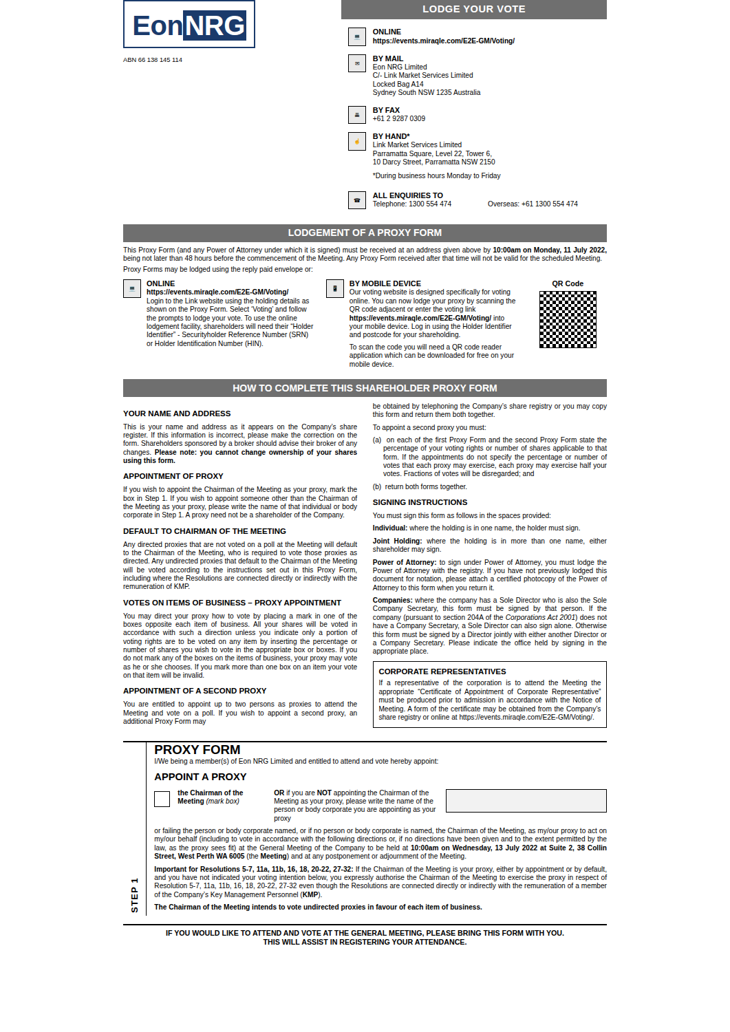EonNRG
ABN 66 138 145 114
LODGE YOUR VOTE
| 💻 | ONLINE https://events.miraqle.com/E2E-GM/Voting/ |
| ✉ | BY MAIL Eon NRG Limited C/- Link Market Services Limited Locked Bag A14 Sydney South NSW 1235 Australia |
| 🖶 | BY FAX +61 2 9287 0309 |
| ☝ | BY HAND* Link Market Services Limited Parramatta Square, Level 22, Tower 6, 10 Darcy Street, Parramatta NSW 2150 *During business hours Monday to Friday |
| ☎ | ALL ENQUIRIES TO Telephone: 1300 554 474 Overseas: +61 1300 554 474 |
LODGEMENT OF A PROXY FORM
This Proxy Form (and any Power of Attorney under which it is signed) must be received at an address given above by 10:00am on Monday, 11 July 2022, being not later than 48 hours before the commencement of the Meeting. Any Proxy Form received after that time will not be valid for the scheduled Meeting.
Proxy Forms may be lodged using the reply paid envelope or:
💻
ONLINE
https://events.miraqle.com/E2E-GM/Voting/
Login to the Link website using the holding details as shown on the Proxy Form. Select ‘Voting’ and follow the prompts to lodge your vote. To use the online lodgement facility, shareholders will need their “Holder Identifier” - Securityholder Reference Number (SRN) or Holder Identification Number (HIN).
📱
BY MOBILE DEVICE
Our voting website is designed specifically for voting online. You can now lodge your proxy by scanning the QR code adjacent or enter the voting link https://events.miraqle.com/E2E-GM/Voting/ into your mobile device. Log in using the Holder Identifier and postcode for your shareholding.
To scan the code you will need a QR code reader application which can be downloaded for free on your mobile device.
QR Code
HOW TO COMPLETE THIS SHAREHOLDER PROXY FORM
Your Name and Address
This is your name and address as it appears on the Company’s share register. If this information is incorrect, please make the correction on the form. Shareholders sponsored by a broker should advise their broker of any changes. Please note: you cannot change ownership of your shares using this form.
Appointment of Proxy
If you wish to appoint the Chairman of the Meeting as your proxy, mark the box in Step 1. If you wish to appoint someone other than the Chairman of the Meeting as your proxy, please write the name of that individual or body corporate in Step 1. A proxy need not be a shareholder of the Company.
Default to Chairman of the Meeting
Any directed proxies that are not voted on a poll at the Meeting will default to the Chairman of the Meeting, who is required to vote those proxies as directed. Any undirected proxies that default to the Chairman of the Meeting will be voted according to the instructions set out in this Proxy Form, including where the Resolutions are connected directly or indirectly with the remuneration of KMP.
Votes on Items of Business – Proxy Appointment
You may direct your proxy how to vote by placing a mark in one of the boxes opposite each item of business. All your shares will be voted in accordance with such a direction unless you indicate only a portion of voting rights are to be voted on any item by inserting the percentage or number of shares you wish to vote in the appropriate box or boxes. If you do not mark any of the boxes on the items of business, your proxy may vote as he or she chooses. If you mark more than one box on an item your vote on that item will be invalid.
Appointment of a Second Proxy
You are entitled to appoint up to two persons as proxies to attend the Meeting and vote on a poll. If you wish to appoint a second proxy, an additional Proxy Form may
be obtained by telephoning the Company’s share registry or you may copy this form and return them both together.
To appoint a second proxy you must:
(a) on each of the first Proxy Form and the second Proxy Form state the percentage of your voting rights or number of shares applicable to that form. If the appointments do not specify the percentage or number of votes that each proxy may exercise, each proxy may exercise half your votes. Fractions of votes will be disregarded; and
(b) return both forms together.
Signing Instructions
You must sign this form as follows in the spaces provided:
Individual: where the holding is in one name, the holder must sign.
Joint Holding: where the holding is in more than one name, either shareholder may sign.
Power of Attorney: to sign under Power of Attorney, you must lodge the Power of Attorney with the registry. If you have not previously lodged this document for notation, please attach a certified photocopy of the Power of Attorney to this form when you return it.
Companies: where the company has a Sole Director who is also the Sole Company Secretary, this form must be signed by that person. If the company (pursuant to section 204A of the Corporations Act 2001) does not have a Company Secretary, a Sole Director can also sign alone. Otherwise this form must be signed by a Director jointly with either another Director or a Company Secretary. Please indicate the office held by signing in the appropriate place.
Corporate Representatives
If a representative of the corporation is to attend the Meeting the appropriate “Certificate of Appointment of Corporate Representative” must be produced prior to admission in accordance with the Notice of Meeting. A form of the certificate may be obtained from the Company’s share registry or online at https://events.miraqle.com/E2E-GM/Voting/.
STEP 1
PROXY FORM
I/We being a member(s) of Eon NRG Limited and entitled to attend and vote hereby appoint:
APPOINT A PROXY
the Chairman of the Meeting (mark box)
OR if you are NOT appointing the Chairman of the Meeting as your proxy, please write the name of the person or body corporate you are appointing as your proxy
or failing the person or body corporate named, or if no person or body corporate is named, the Chairman of the Meeting, as my/our proxy to act on my/our behalf (including to vote in accordance with the following directions or, if no directions have been given and to the extent permitted by the law, as the proxy sees fit) at the General Meeting of the Company to be held at 10:00am on Wednesday, 13 July 2022 at Suite 2, 38 Collin Street, West Perth WA 6005 (the Meeting) and at any postponement or adjournment of the Meeting.
Important for Resolutions 5-7, 11a, 11b, 16, 18, 20-22, 27-32: If the Chairman of the Meeting is your proxy, either by appointment or by default, and you have not indicated your voting intention below, you expressly authorise the Chairman of the Meeting to exercise the proxy in respect of Resolution 5-7, 11a, 11b, 16, 18, 20-22, 27-32 even though the Resolutions are connected directly or indirectly with the remuneration of a member of the Company’s Key Management Personnel (KMP).
The Chairman of the Meeting intends to vote undirected proxies in favour of each item of business.
IF YOU WOULD LIKE TO ATTEND AND VOTE AT THE GENERAL MEETING, PLEASE BRING THIS FORM WITH YOU.
THIS WILL ASSIST IN REGISTERING YOUR ATTENDANCE.